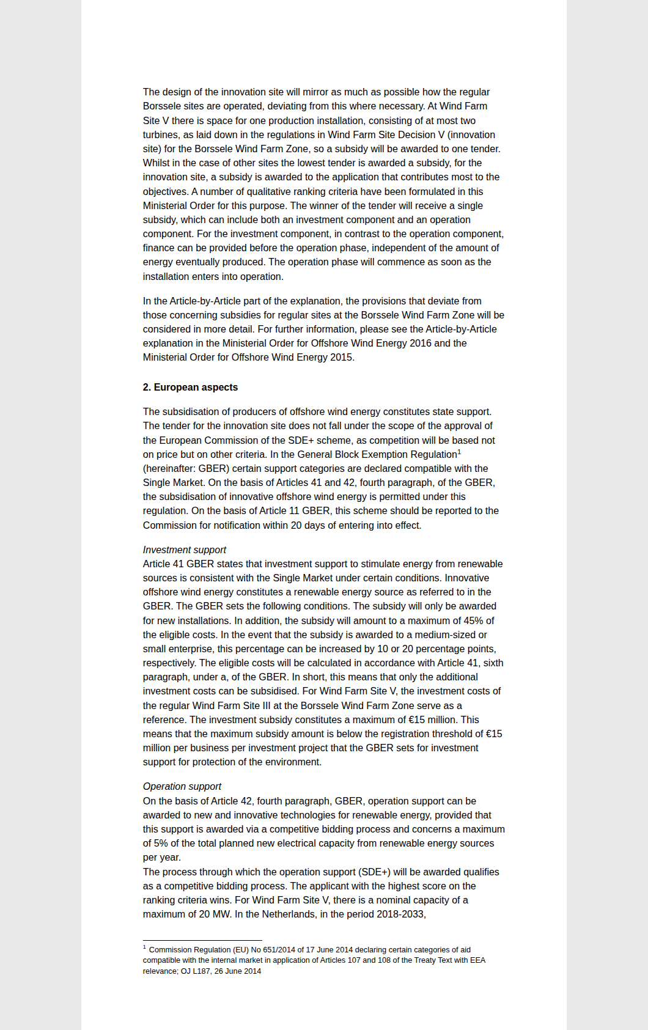The design of the innovation site will mirror as much as possible how the regular Borssele sites are operated, deviating from this where necessary. At Wind Farm Site V there is space for one production installation, consisting of at most two turbines, as laid down in the regulations in Wind Farm Site Decision V (innovation site) for the Borssele Wind Farm Zone, so a subsidy will be awarded to one tender. Whilst in the case of other sites the lowest tender is awarded a subsidy, for the innovation site, a subsidy is awarded to the application that contributes most to the objectives. A number of qualitative ranking criteria have been formulated in this Ministerial Order for this purpose. The winner of the tender will receive a single subsidy, which can include both an investment component and an operation component. For the investment component, in contrast to the operation component, finance can be provided before the operation phase, independent of the amount of energy eventually produced. The operation phase will commence as soon as the installation enters into operation.
In the Article-by-Article part of the explanation, the provisions that deviate from those concerning subsidies for regular sites at the Borssele Wind Farm Zone will be considered in more detail. For further information, please see the Article-by-Article explanation in the Ministerial Order for Offshore Wind Energy 2016 and the Ministerial Order for Offshore Wind Energy 2015.
2. European aspects
The subsidisation of producers of offshore wind energy constitutes state support. The tender for the innovation site does not fall under the scope of the approval of the European Commission of the SDE+ scheme, as competition will be based not on price but on other criteria. In the General Block Exemption Regulation1 (hereinafter: GBER) certain support categories are declared compatible with the Single Market. On the basis of Articles 41 and 42, fourth paragraph, of the GBER, the subsidisation of innovative offshore wind energy is permitted under this regulation. On the basis of Article 11 GBER, this scheme should be reported to the Commission for notification within 20 days of entering into effect.
Investment support
Article 41 GBER states that investment support to stimulate energy from renewable sources is consistent with the Single Market under certain conditions. Innovative offshore wind energy constitutes a renewable energy source as referred to in the GBER. The GBER sets the following conditions. The subsidy will only be awarded for new installations. In addition, the subsidy will amount to a maximum of 45% of the eligible costs. In the event that the subsidy is awarded to a medium-sized or small enterprise, this percentage can be increased by 10 or 20 percentage points, respectively. The eligible costs will be calculated in accordance with Article 41, sixth paragraph, under a, of the GBER. In short, this means that only the additional investment costs can be subsidised. For Wind Farm Site V, the investment costs of the regular Wind Farm Site III at the Borssele Wind Farm Zone serve as a reference. The investment subsidy constitutes a maximum of €15 million. This means that the maximum subsidy amount is below the registration threshold of €15 million per business per investment project that the GBER sets for investment support for protection of the environment.
Operation support
On the basis of Article 42, fourth paragraph, GBER, operation support can be awarded to new and innovative technologies for renewable energy, provided that this support is awarded via a competitive bidding process and concerns a maximum of 5% of the total planned new electrical capacity from renewable energy sources per year.
The process through which the operation support (SDE+) will be awarded qualifies as a competitive bidding process. The applicant with the highest score on the ranking criteria wins. For Wind Farm Site V, there is a nominal capacity of a maximum of 20 MW. In the Netherlands, in the period 2018-2033,
1 Commission Regulation (EU) No 651/2014 of 17 June 2014 declaring certain categories of aid compatible with the internal market in application of Articles 107 and 108 of the Treaty Text with EEA relevance; OJ L187, 26 June 2014